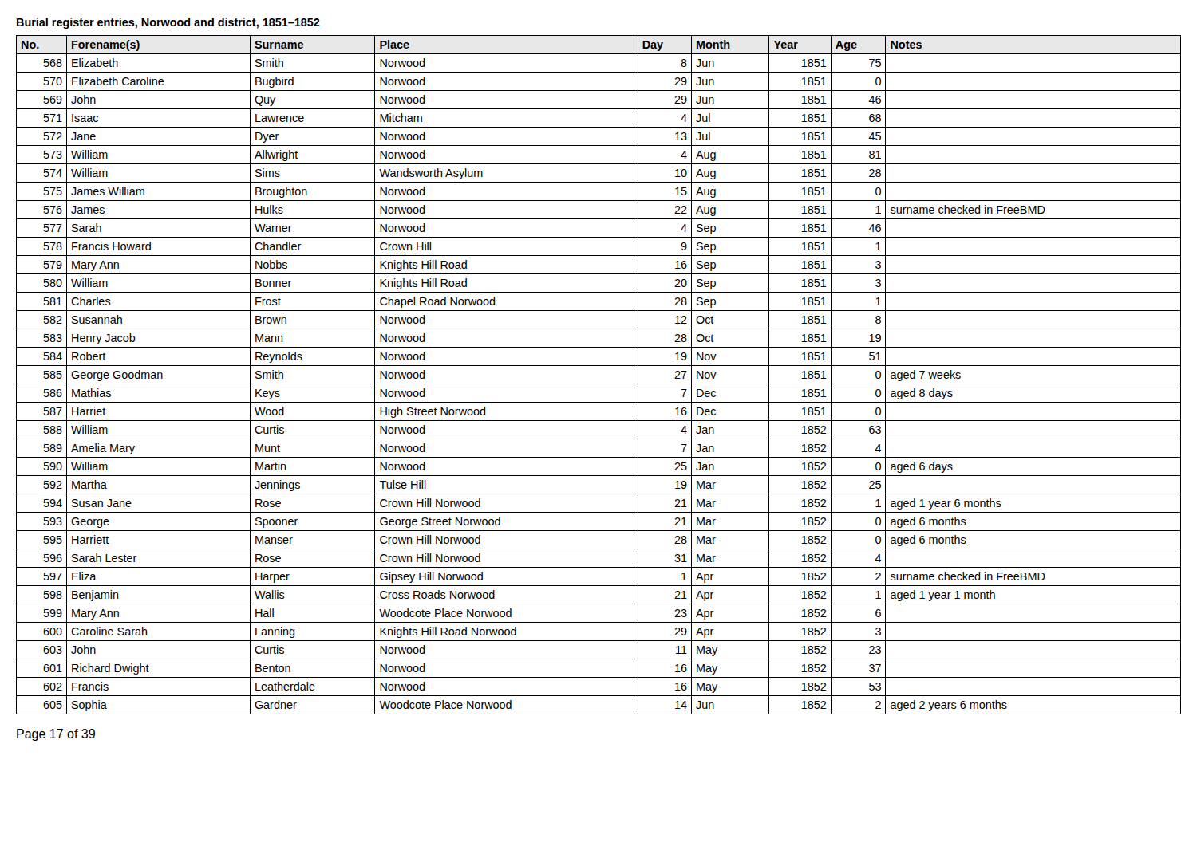Burial register entries, Norwood and district, 1851–1852
| No. | Forename(s) | Surname | Place | Day | Month | Year | Age | Notes |
| --- | --- | --- | --- | --- | --- | --- | --- | --- |
| 568 | Elizabeth | Smith | Norwood | 8 | Jun | 1851 | 75 | |
| 570 | Elizabeth Caroline | Bugbird | Norwood | 29 | Jun | 1851 | 0 | |
| 569 | John | Quy | Norwood | 29 | Jun | 1851 | 46 | |
| 571 | Isaac | Lawrence | Mitcham | 4 | Jul | 1851 | 68 | |
| 572 | Jane | Dyer | Norwood | 13 | Jul | 1851 | 45 | |
| 573 | William | Allwright | Norwood | 4 | Aug | 1851 | 81 | |
| 574 | William | Sims | Wandsworth Asylum | 10 | Aug | 1851 | 28 | |
| 575 | James William | Broughton | Norwood | 15 | Aug | 1851 | 0 | |
| 576 | James | Hulks | Norwood | 22 | Aug | 1851 | 1 | surname checked in FreeBMD |
| 577 | Sarah | Warner | Norwood | 4 | Sep | 1851 | 46 | |
| 578 | Francis Howard | Chandler | Crown Hill | 9 | Sep | 1851 | 1 | |
| 579 | Mary Ann | Nobbs | Knights Hill Road | 16 | Sep | 1851 | 3 | |
| 580 | William | Bonner | Knights Hill Road | 20 | Sep | 1851 | 3 | |
| 581 | Charles | Frost | Chapel Road Norwood | 28 | Sep | 1851 | 1 | |
| 582 | Susannah | Brown | Norwood | 12 | Oct | 1851 | 8 | |
| 583 | Henry Jacob | Mann | Norwood | 28 | Oct | 1851 | 19 | |
| 584 | Robert | Reynolds | Norwood | 19 | Nov | 1851 | 51 | |
| 585 | George Goodman | Smith | Norwood | 27 | Nov | 1851 | 0 | aged 7 weeks |
| 586 | Mathias | Keys | Norwood | 7 | Dec | 1851 | 0 | aged 8 days |
| 587 | Harriet | Wood | High Street Norwood | 16 | Dec | 1851 | 0 | |
| 588 | William | Curtis | Norwood | 4 | Jan | 1852 | 63 | |
| 589 | Amelia Mary | Munt | Norwood | 7 | Jan | 1852 | 4 | |
| 590 | William | Martin | Norwood | 25 | Jan | 1852 | 0 | aged 6 days |
| 592 | Martha | Jennings | Tulse Hill | 19 | Mar | 1852 | 25 | |
| 594 | Susan Jane | Rose | Crown Hill Norwood | 21 | Mar | 1852 | 1 | aged 1 year 6 months |
| 593 | George | Spooner | George Street Norwood | 21 | Mar | 1852 | 0 | aged 6 months |
| 595 | Harriett | Manser | Crown Hill Norwood | 28 | Mar | 1852 | 0 | aged 6 months |
| 596 | Sarah Lester | Rose | Crown Hill Norwood | 31 | Mar | 1852 | 4 | |
| 597 | Eliza | Harper | Gipsey Hill Norwood | 1 | Apr | 1852 | 2 | surname checked in FreeBMD |
| 598 | Benjamin | Wallis | Cross Roads Norwood | 21 | Apr | 1852 | 1 | aged 1 year 1 month |
| 599 | Mary Ann | Hall | Woodcote Place Norwood | 23 | Apr | 1852 | 6 | |
| 600 | Caroline Sarah | Lanning | Knights Hill Road Norwood | 29 | Apr | 1852 | 3 | |
| 603 | John | Curtis | Norwood | 11 | May | 1852 | 23 | |
| 601 | Richard Dwight | Benton | Norwood | 16 | May | 1852 | 37 | |
| 602 | Francis | Leatherdale | Norwood | 16 | May | 1852 | 53 | |
| 605 | Sophia | Gardner | Woodcote Place Norwood | 14 | Jun | 1852 | 2 | aged 2 years 6 months |
Page 17 of 39